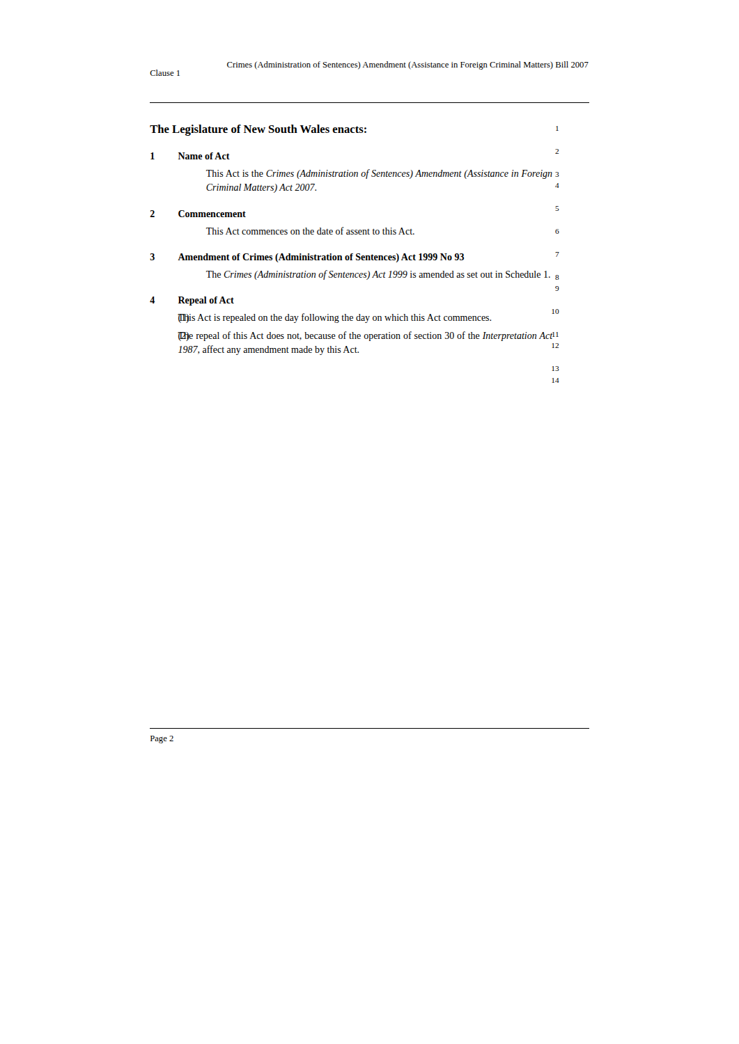Clause 1
Crimes (Administration of Sentences) Amendment (Assistance in Foreign Criminal Matters) Bill 2007
The Legislature of New South Wales enacts:
1
Name of Act
This Act is the Crimes (Administration of Sentences) Amendment (Assistance in Foreign Criminal Matters) Act 2007.
2
Commencement
This Act commences on the date of assent to this Act.
3
Amendment of Crimes (Administration of Sentences) Act 1999 No 93
The Crimes (Administration of Sentences) Act 1999 is amended as set out in Schedule 1.
4
Repeal of Act
(1)
This Act is repealed on the day following the day on which this Act commences.
(2)
The repeal of this Act does not, because of the operation of section 30 of the Interpretation Act 1987, affect any amendment made by this Act.
1
2
3
4
5
6
7
8
9
10
11
12
13
14
Page 2